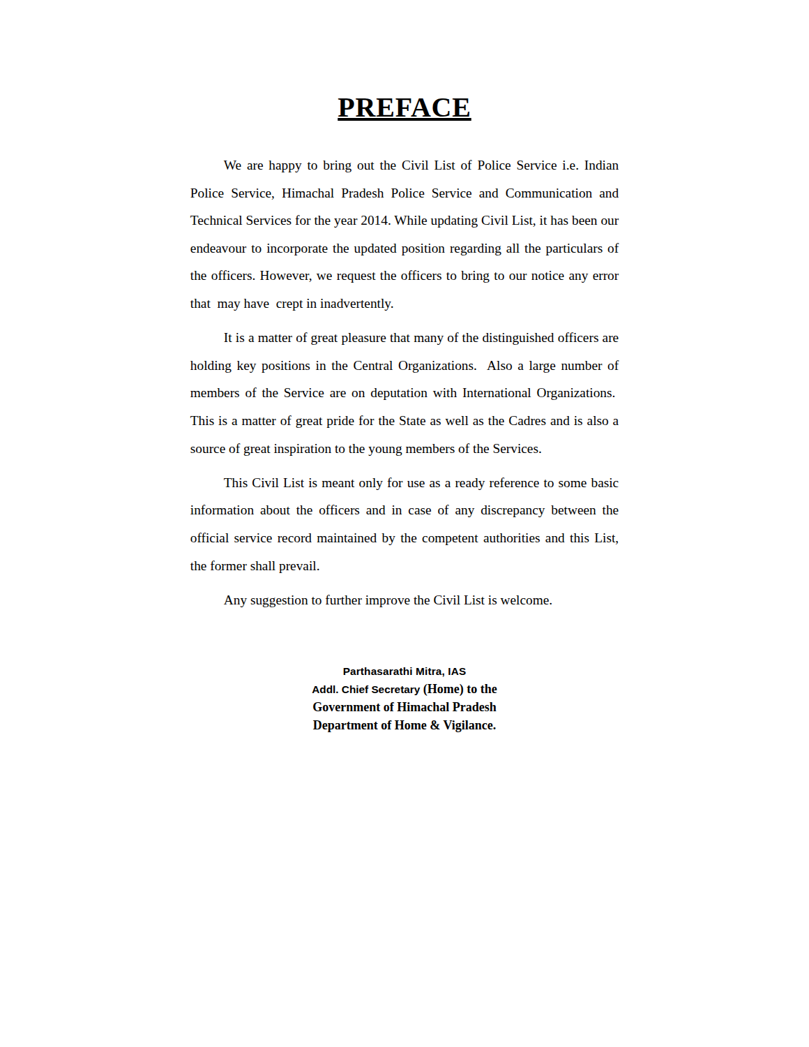PREFACE
We are happy to bring out the Civil List of Police Service i.e. Indian Police Service, Himachal Pradesh Police Service and Communication and Technical Services for the year 2014. While updating Civil List, it has been our endeavour to incorporate the updated position regarding all the particulars of the officers. However, we request the officers to bring to our notice any error that may have crept in inadvertently.
It is a matter of great pleasure that many of the distinguished officers are holding key positions in the Central Organizations. Also a large number of members of the Service are on deputation with International Organizations. This is a matter of great pride for the State as well as the Cadres and is also a source of great inspiration to the young members of the Services.
This Civil List is meant only for use as a ready reference to some basic information about the officers and in case of any discrepancy between the official service record maintained by the competent authorities and this List, the former shall prevail.
Any suggestion to further improve the Civil List is welcome.
Parthasarathi Mitra, IAS
Addl. Chief Secretary (Home) to the
Government of Himachal Pradesh
Department of Home & Vigilance.